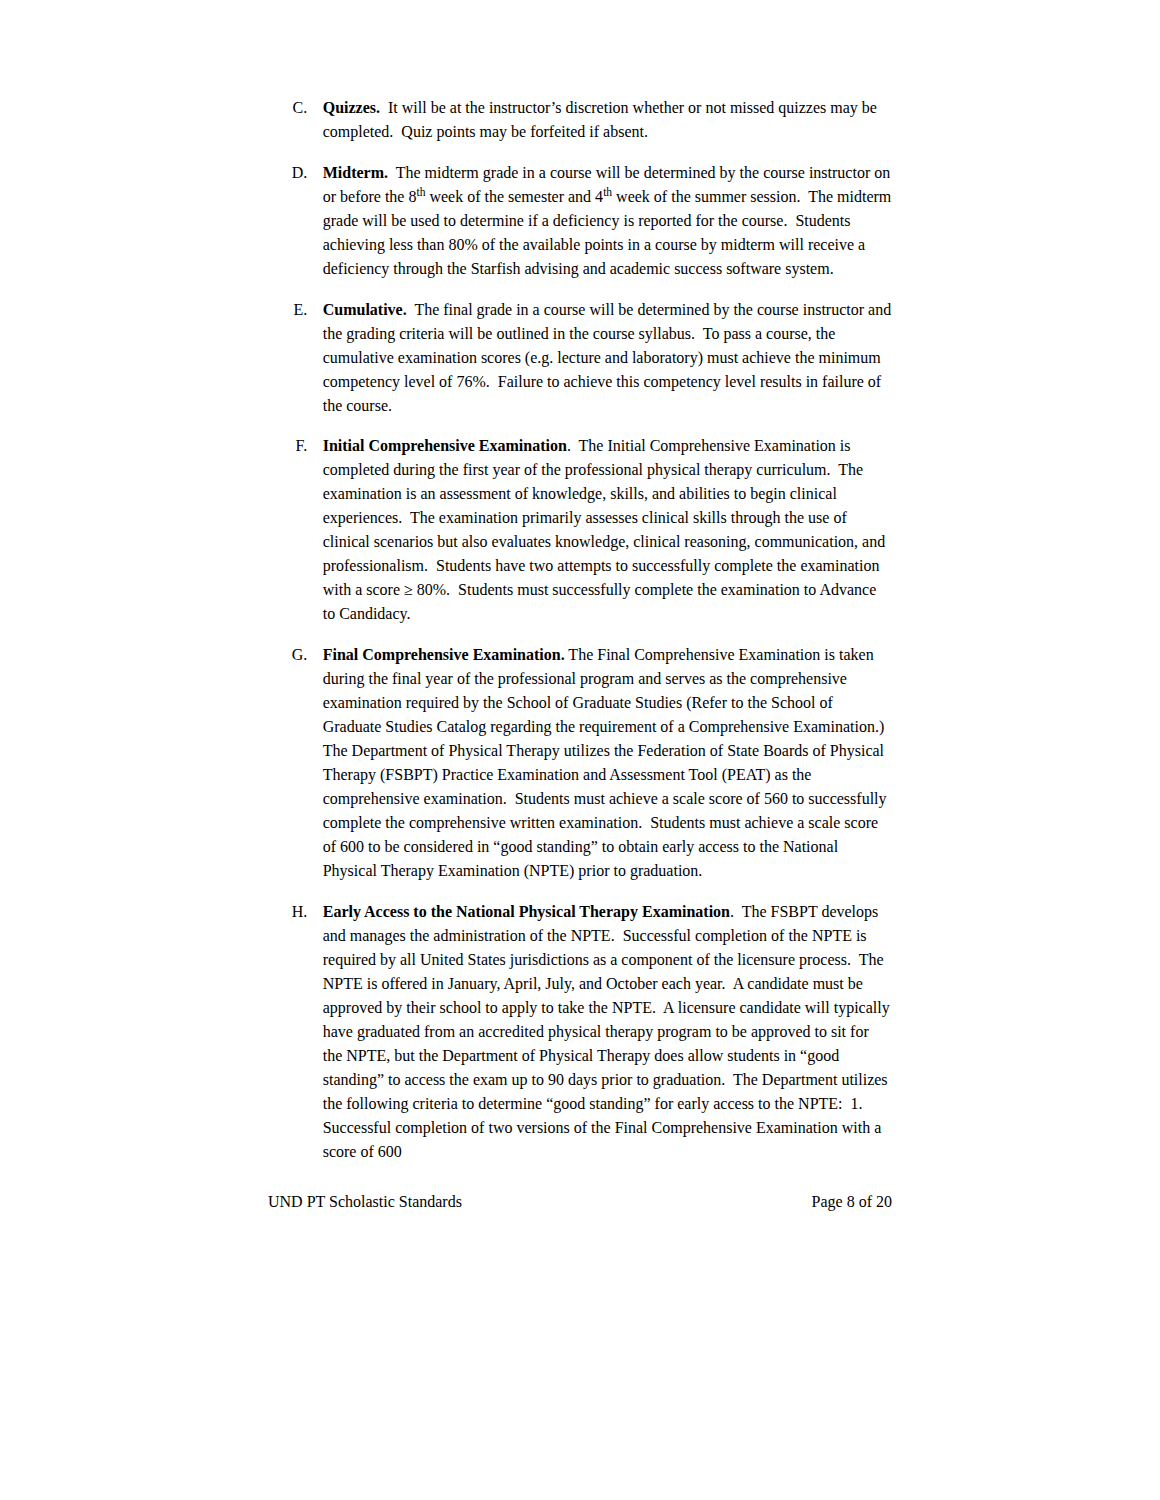Quizzes. It will be at the instructor’s discretion whether or not missed quizzes may be completed. Quiz points may be forfeited if absent.
Midterm. The midterm grade in a course will be determined by the course instructor on or before the 8th week of the semester and 4th week of the summer session. The midterm grade will be used to determine if a deficiency is reported for the course. Students achieving less than 80% of the available points in a course by midterm will receive a deficiency through the Starfish advising and academic success software system.
Cumulative. The final grade in a course will be determined by the course instructor and the grading criteria will be outlined in the course syllabus. To pass a course, the cumulative examination scores (e.g. lecture and laboratory) must achieve the minimum competency level of 76%. Failure to achieve this competency level results in failure of the course.
Initial Comprehensive Examination. The Initial Comprehensive Examination is completed during the first year of the professional physical therapy curriculum. The examination is an assessment of knowledge, skills, and abilities to begin clinical experiences. The examination primarily assesses clinical skills through the use of clinical scenarios but also evaluates knowledge, clinical reasoning, communication, and professionalism. Students have two attempts to successfully complete the examination with a score ≥ 80%. Students must successfully complete the examination to Advance to Candidacy.
Final Comprehensive Examination. The Final Comprehensive Examination is taken during the final year of the professional program and serves as the comprehensive examination required by the School of Graduate Studies (Refer to the School of Graduate Studies Catalog regarding the requirement of a Comprehensive Examination.) The Department of Physical Therapy utilizes the Federation of State Boards of Physical Therapy (FSBPT) Practice Examination and Assessment Tool (PEAT) as the comprehensive examination. Students must achieve a scale score of 560 to successfully complete the comprehensive written examination. Students must achieve a scale score of 600 to be considered in “good standing” to obtain early access to the National Physical Therapy Examination (NPTE) prior to graduation.
Early Access to the National Physical Therapy Examination. The FSBPT develops and manages the administration of the NPTE. Successful completion of the NPTE is required by all United States jurisdictions as a component of the licensure process. The NPTE is offered in January, April, July, and October each year. A candidate must be approved by their school to apply to take the NPTE. A licensure candidate will typically have graduated from an accredited physical therapy program to be approved to sit for the NPTE, but the Department of Physical Therapy does allow students in “good standing” to access the exam up to 90 days prior to graduation. The Department utilizes the following criteria to determine “good standing” for early access to the NPTE: 1. Successful completion of two versions of the Final Comprehensive Examination with a score of 600
UND PT Scholastic Standards Page 8 of 20